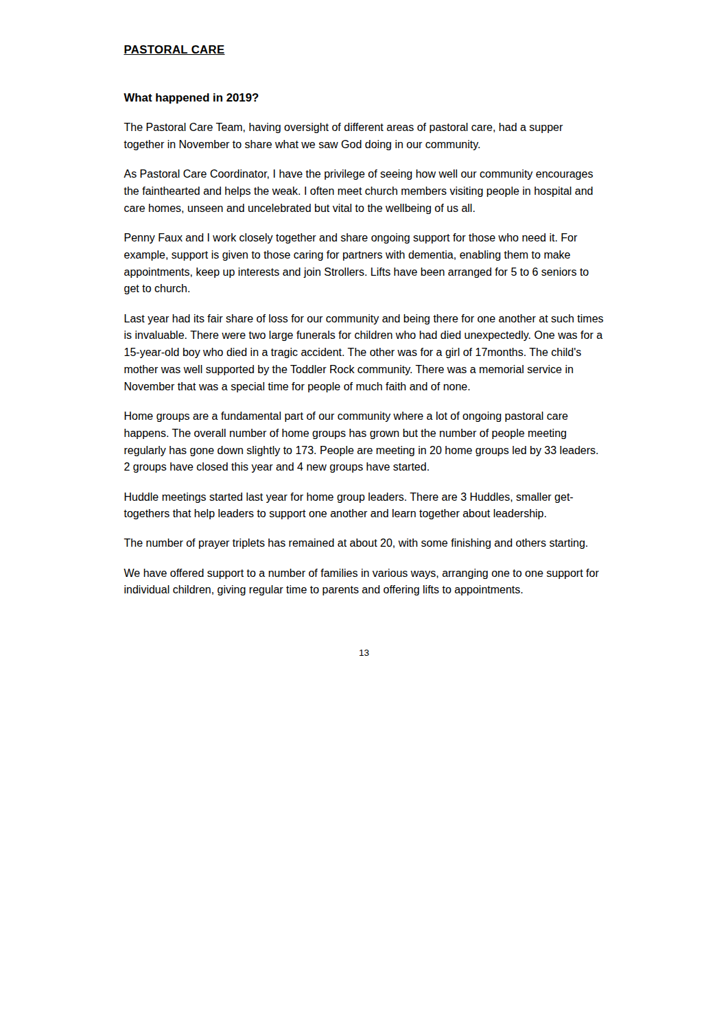Pastoral Care
What happened in 2019?
The Pastoral Care Team, having oversight of different areas of pastoral care, had a supper together in November to share what we saw God doing in our community.
As Pastoral Care Coordinator, I have the privilege of seeing how well our community encourages the fainthearted and helps the weak. I often meet church members visiting people in hospital and care homes, unseen and uncelebrated but vital to the wellbeing of us all.
Penny Faux and I work closely together and share ongoing support for those who need it. For example, support is given to those caring for partners with dementia, enabling them to make appointments, keep up interests and join Strollers. Lifts have been arranged for 5 to 6 seniors to get to church.
Last year had its fair share of loss for our community and being there for one another at such times is invaluable. There were two large funerals for children who had died unexpectedly. One was for a 15-year-old boy who died in a tragic accident. The other was for a girl of 17months. The child's mother was well supported by the Toddler Rock community. There was a memorial service in November that was a special time for people of much faith and of none.
Home groups are a fundamental part of our community where a lot of ongoing pastoral care happens. The overall number of home groups has grown but the number of people meeting regularly has gone down slightly to 173. People are meeting in 20 home groups led by 33 leaders. 2 groups have closed this year and 4 new groups have started.
Huddle meetings started last year for home group leaders. There are 3 Huddles, smaller get-togethers that help leaders to support one another and learn together about leadership.
The number of prayer triplets has remained at about 20, with some finishing and others starting.
We have offered support to a number of families in various ways, arranging one to one support for individual children, giving regular time to parents and offering lifts to appointments.
13